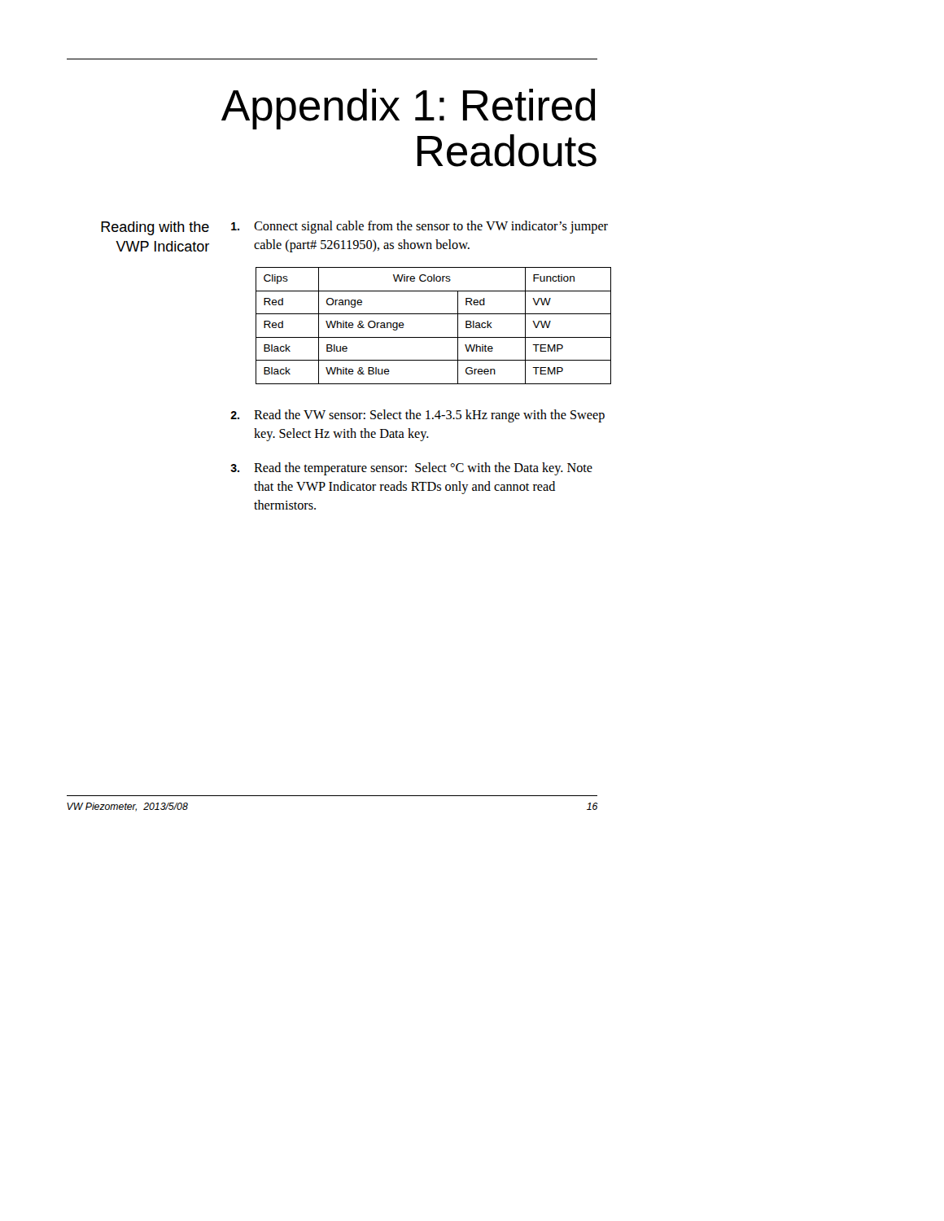Appendix 1: Retired Readouts
Reading with the
VWP Indicator
Connect signal cable from the sensor to the VW indicator’s jumper cable (part# 52611950), as shown below.
| Clips | Wire Colors | Function |
| --- | --- | --- |
| Red | Orange | Red | VW |
| Red | White & Orange | Black | VW |
| Black | Blue | White | TEMP |
| Black | White & Blue | Green | TEMP |
Read the VW sensor: Select the 1.4-3.5 kHz range with the Sweep key. Select Hz with the Data key.
Read the temperature sensor: Select °C with the Data key. Note that the VWP Indicator reads RTDs only and cannot read thermistors.
VW Piezometer, 2013/5/08 16